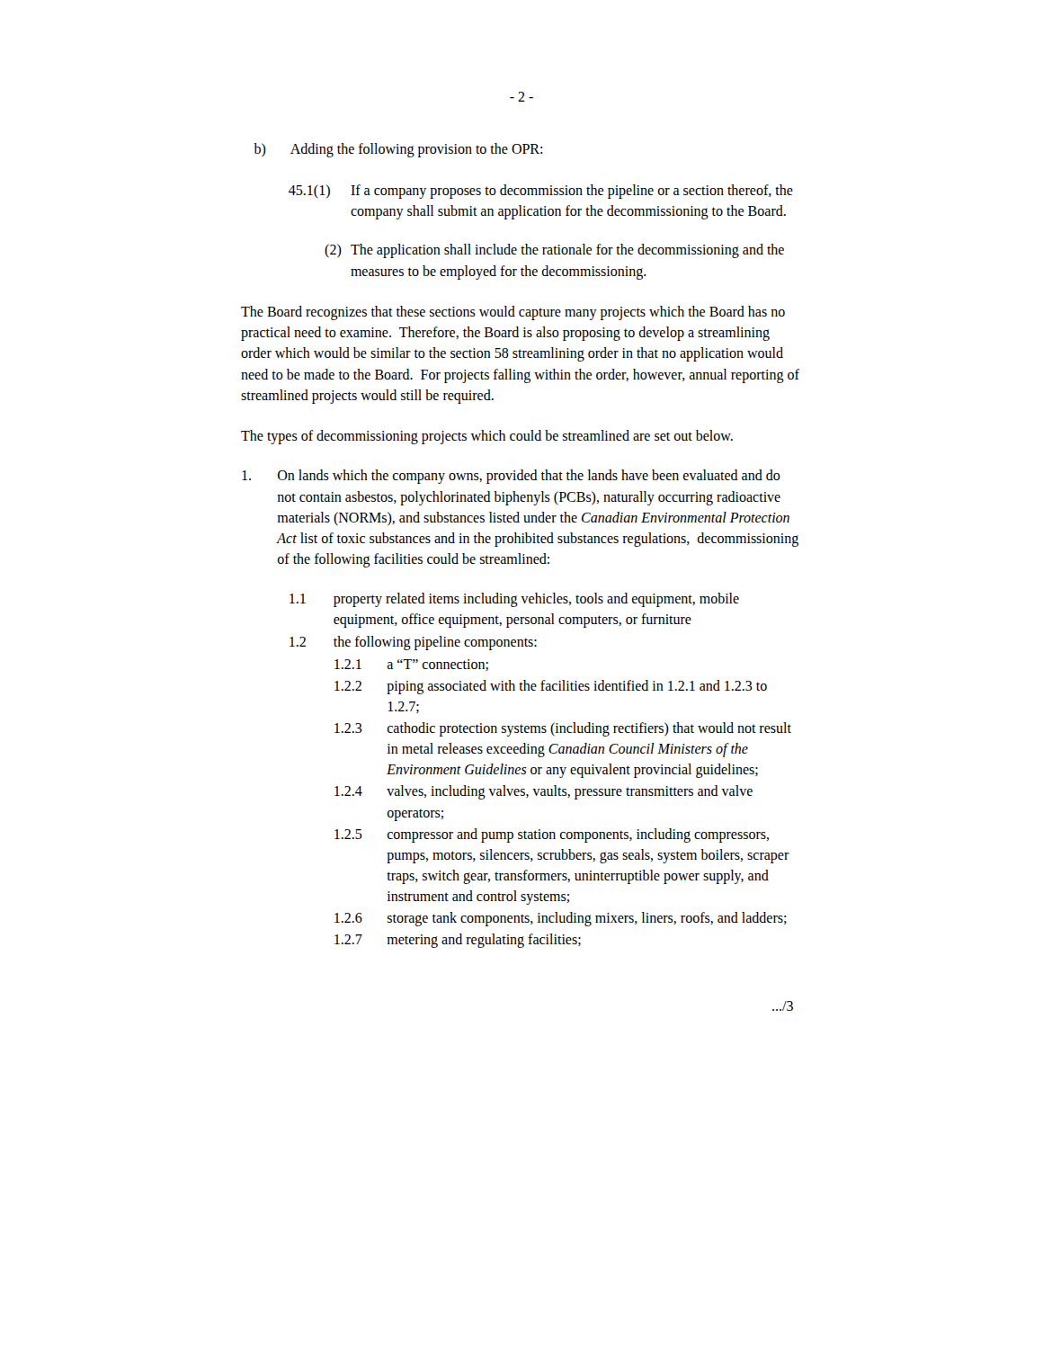- 2 -
b)
Adding the following provision to the OPR:
45.1(1)
If a company proposes to decommission the pipeline or a section thereof, the company shall submit an application for the decommissioning to the Board.
(2)
The application shall include the rationale for the decommissioning and the measures to be employed for the decommissioning.
The Board recognizes that these sections would capture many projects which the Board has no practical need to examine. Therefore, the Board is also proposing to develop a streamlining order which would be similar to the section 58 streamlining order in that no application would need to be made to the Board. For projects falling within the order, however, annual reporting of streamlined projects would still be required.
The types of decommissioning projects which could be streamlined are set out below.
1.
On lands which the company owns, provided that the lands have been evaluated and do not contain asbestos, polychlorinated biphenyls (PCBs), naturally occurring radioactive materials (NORMs), and substances listed under the Canadian Environmental Protection Act list of toxic substances and in the prohibited substances regulations, decommissioning of the following facilities could be streamlined:
1.1
property related items including vehicles, tools and equipment, mobile equipment, office equipment, personal computers, or furniture
1.2
the following pipeline components:
1.2.1
a “T” connection;
1.2.2
piping associated with the facilities identified in 1.2.1 and 1.2.3 to 1.2.7;
1.2.3
cathodic protection systems (including rectifiers) that would not result in metal releases exceeding Canadian Council Ministers of the Environment Guidelines or any equivalent provincial guidelines;
1.2.4
valves, including valves, vaults, pressure transmitters and valve operators;
1.2.5
compressor and pump station components, including compressors, pumps, motors, silencers, scrubbers, gas seals, system boilers, scraper traps, switch gear, transformers, uninterruptible power supply, and instrument and control systems;
1.2.6
storage tank components, including mixers, liners, roofs, and ladders;
1.2.7
metering and regulating facilities;
.../3